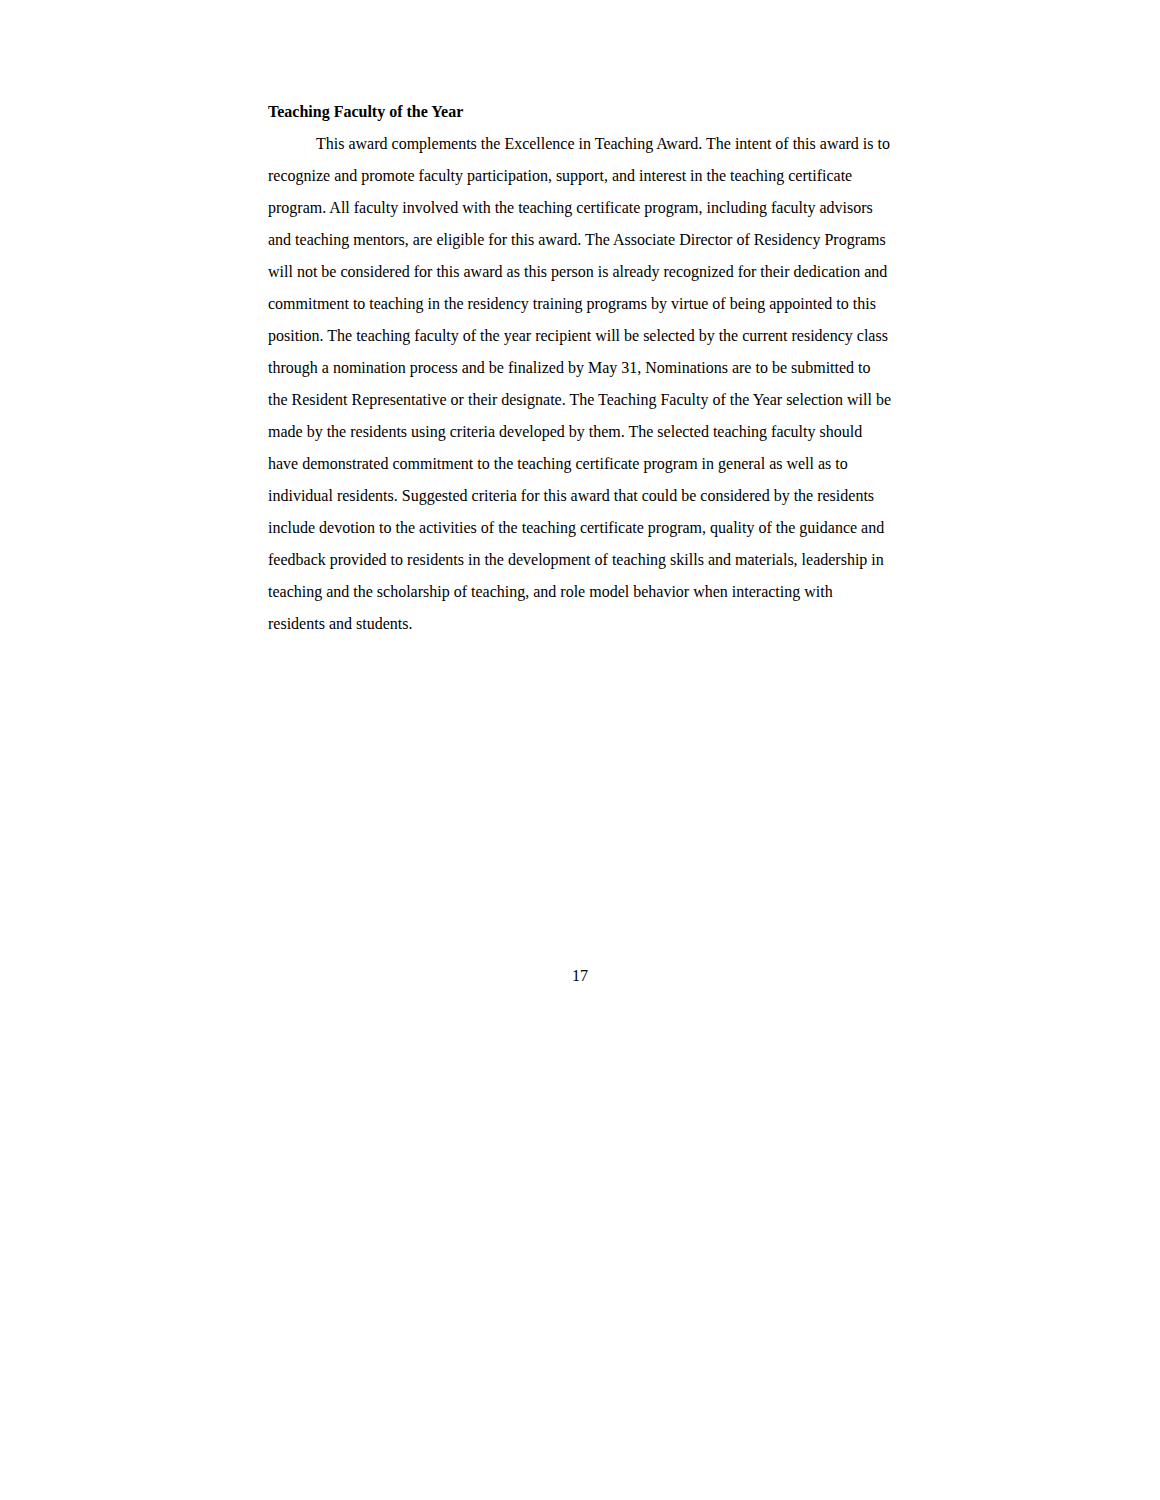Teaching Faculty of the Year
This award complements the Excellence in Teaching Award. The intent of this award is to recognize and promote faculty participation, support, and interest in the teaching certificate program. All faculty involved with the teaching certificate program, including faculty advisors and teaching mentors, are eligible for this award. The Associate Director of Residency Programs will not be considered for this award as this person is already recognized for their dedication and commitment to teaching in the residency training programs by virtue of being appointed to this position. The teaching faculty of the year recipient will be selected by the current residency class through a nomination process and be finalized by May 31, Nominations are to be submitted to the Resident Representative or their designate. The Teaching Faculty of the Year selection will be made by the residents using criteria developed by them. The selected teaching faculty should have demonstrated commitment to the teaching certificate program in general as well as to individual residents. Suggested criteria for this award that could be considered by the residents include devotion to the activities of the teaching certificate program, quality of the guidance and feedback provided to residents in the development of teaching skills and materials, leadership in teaching and the scholarship of teaching, and role model behavior when interacting with residents and students.
17